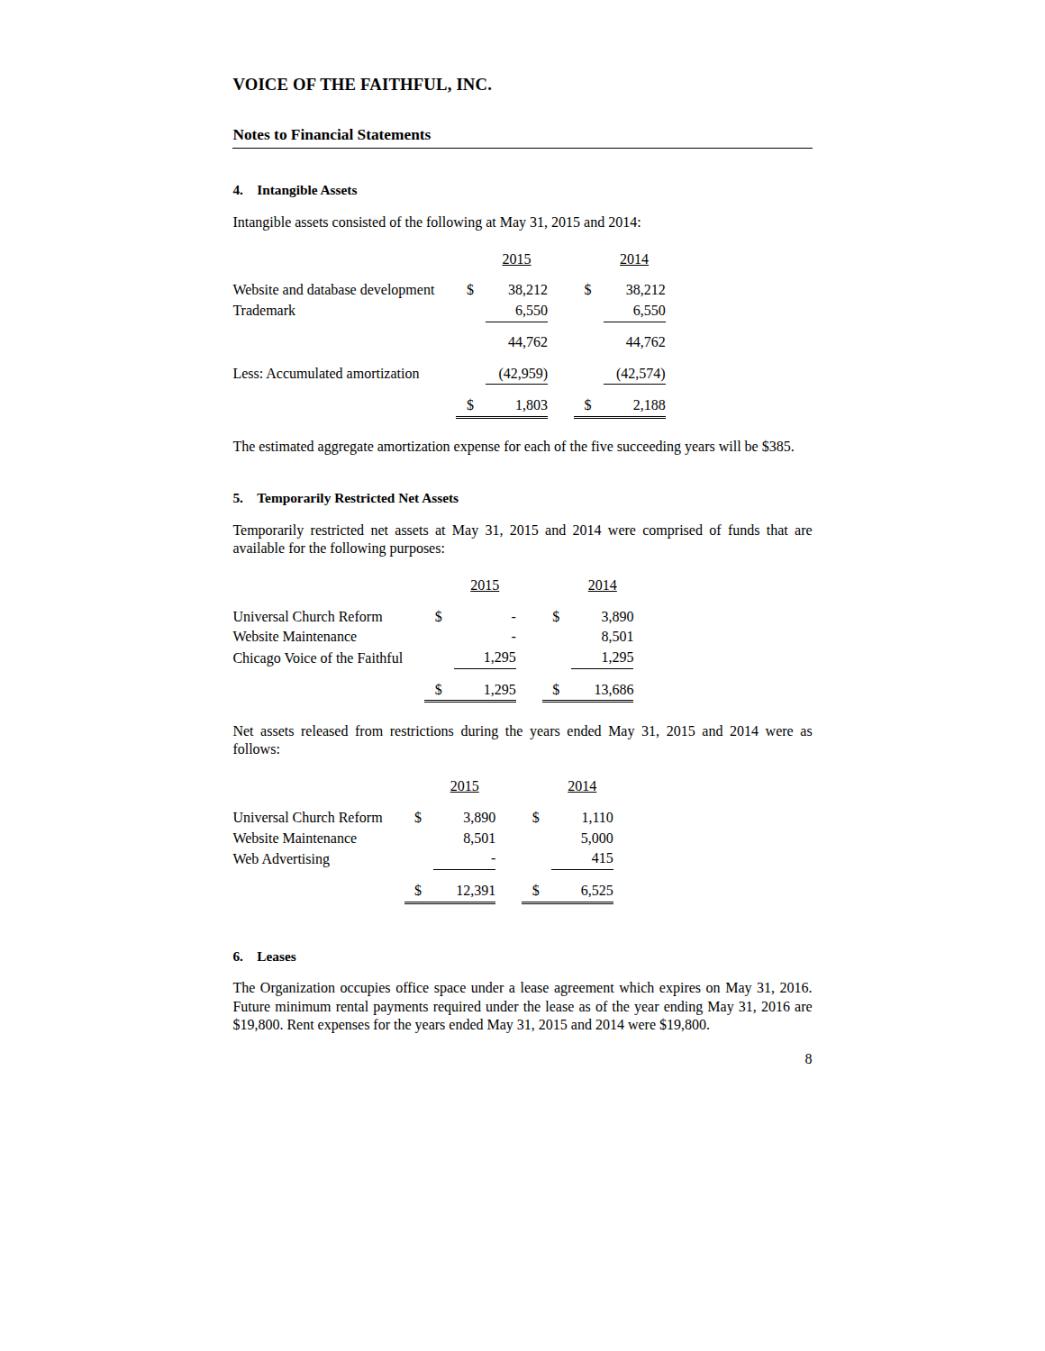VOICE OF THE FAITHFUL, INC.
Notes to Financial Statements
4. Intangible Assets
Intangible assets consisted of the following at May 31, 2015 and 2014:
| | | 2015 | | | 2014 |
| Website and database development | $ | 38,212 | | $ | 38,212 |
| Trademark | | 6,550 | | | 6,550 |
| | | 44,762 | | | 44,762 |
| Less: Accumulated amortization | | (42,959) | | | (42,574) |
| | $ | 1,803 | | $ | 2,188 |
The estimated aggregate amortization expense for each of the five succeeding years will be $385.
5. Temporarily Restricted Net Assets
Temporarily restricted net assets at May 31, 2015 and 2014 were comprised of funds that are available for the following purposes:
| | | 2015 | | | 2014 |
| Universal Church Reform | $ | - | | $ | 3,890 |
| Website Maintenance | | - | | | 8,501 |
| Chicago Voice of the Faithful | | 1,295 | | | 1,295 |
| | $ | 1,295 | | $ | 13,686 |
Net assets released from restrictions during the years ended May 31, 2015 and 2014 were as follows:
| | | 2015 | | | 2014 |
| Universal Church Reform | $ | 3,890 | | $ | 1,110 |
| Website Maintenance | | 8,501 | | | 5,000 |
| Web Advertising | | - | | | 415 |
| | $ | 12,391 | | $ | 6,525 |
6. Leases
The Organization occupies office space under a lease agreement which expires on May 31, 2016. Future minimum rental payments required under the lease as of the year ending May 31, 2016 are $19,800. Rent expenses for the years ended May 31, 2015 and 2014 were $19,800.
8